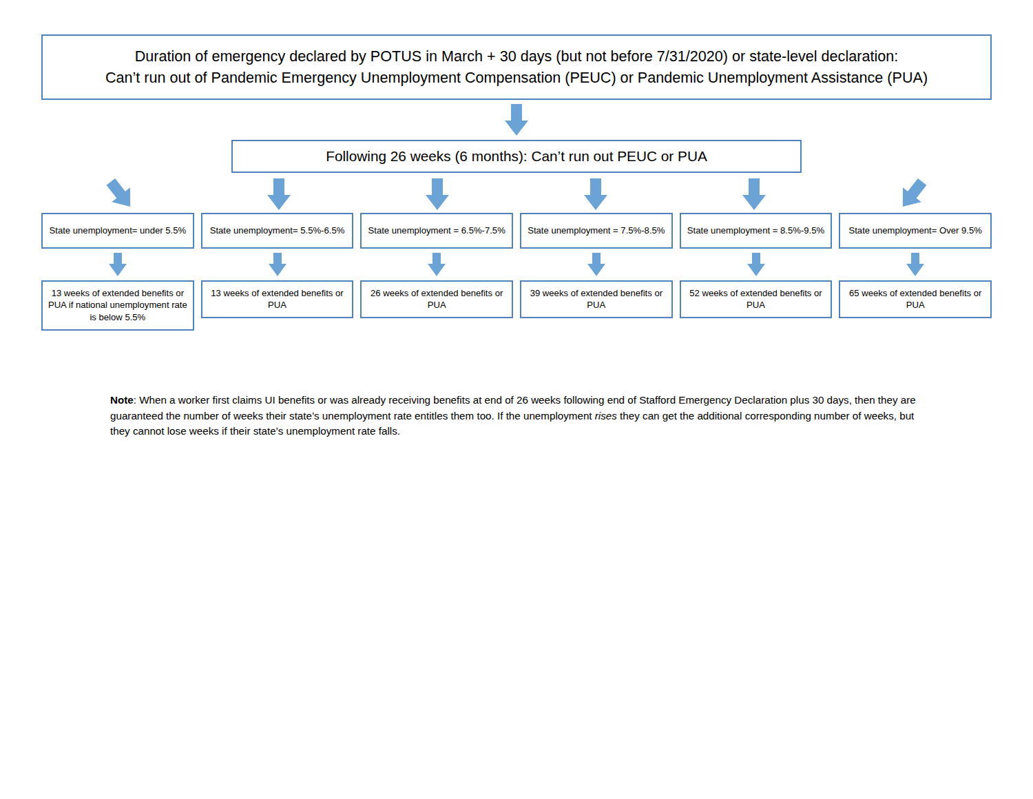Duration of emergency declared by POTUS in March + 30 days (but not before 7/31/2020) or state-level declaration:
Can’t run out of Pandemic Emergency Unemployment Compensation (PEUC) or Pandemic Unemployment Assistance (PUA)
Following 26 weeks (6 months): Can’t run out PEUC or PUA
State unemployment= under 5.5%
13 weeks of extended benefits or PUA if national unemployment rate is below 5.5%
State unemployment= 5.5%-6.5%
13 weeks of extended benefits or PUA
State unemployment = 6.5%-7.5%
26 weeks of extended benefits or PUA
State unemployment = 7.5%-8.5%
39 weeks of extended benefits or PUA
State unemployment = 8.5%-9.5%
52 weeks of extended benefits or PUA
State unemployment= Over 9.5%
65 weeks of extended benefits or PUA
Note: When a worker first claims UI benefits or was already receiving benefits at end of 26 weeks following end of Stafford Emergency Declaration plus 30 days, then they are guaranteed the number of weeks their state’s unemployment rate entitles them too. If the unemployment rises they can get the additional corresponding number of weeks, but they cannot lose weeks if their state’s unemployment rate falls.